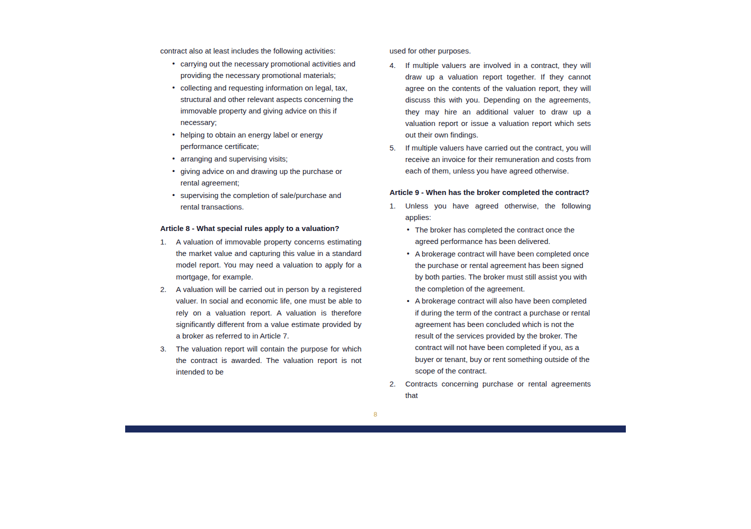contract also at least includes the following activities:
carrying out the necessary promotional activities and providing the necessary promotional materials;
collecting and requesting information on legal, tax, structural and other relevant aspects concerning the immovable property and giving advice on this if necessary;
helping to obtain an energy label or energy performance certificate;
arranging and supervising visits;
giving advice on and drawing up the purchase or rental agreement;
supervising the completion of sale/purchase and rental transactions.
Article 8 - What special rules apply to a valuation?
A valuation of immovable property concerns estimating the market value and capturing this value in a standard model report. You may need a valuation to apply for a mortgage, for example.
A valuation will be carried out in person by a registered valuer. In social and economic life, one must be able to rely on a valuation report. A valuation is therefore significantly different from a value estimate provided by a broker as referred to in Article 7.
The valuation report will contain the purpose for which the contract is awarded. The valuation report is not intended to be
used for other purposes.
If multiple valuers are involved in a contract, they will draw up a valuation report together. If they cannot agree on the contents of the valuation report, they will discuss this with you. Depending on the agreements, they may hire an additional valuer to draw up a valuation report or issue a valuation report which sets out their own findings.
If multiple valuers have carried out the contract, you will receive an invoice for their remuneration and costs from each of them, unless you have agreed otherwise.
Article 9 - When has the broker completed the contract?
Unless you have agreed otherwise, the following applies:
The broker has completed the contract once the agreed performance has been delivered.
A brokerage contract will have been completed once the purchase or rental agreement has been signed by both parties. The broker must still assist you with the completion of the agreement.
A brokerage contract will also have been completed if during the term of the contract a purchase or rental agreement has been concluded which is not the result of the services provided by the broker. The contract will not have been completed if you, as a buyer or tenant, buy or rent something outside of the scope of the contract.
Contracts concerning purchase or rental agreements that
8